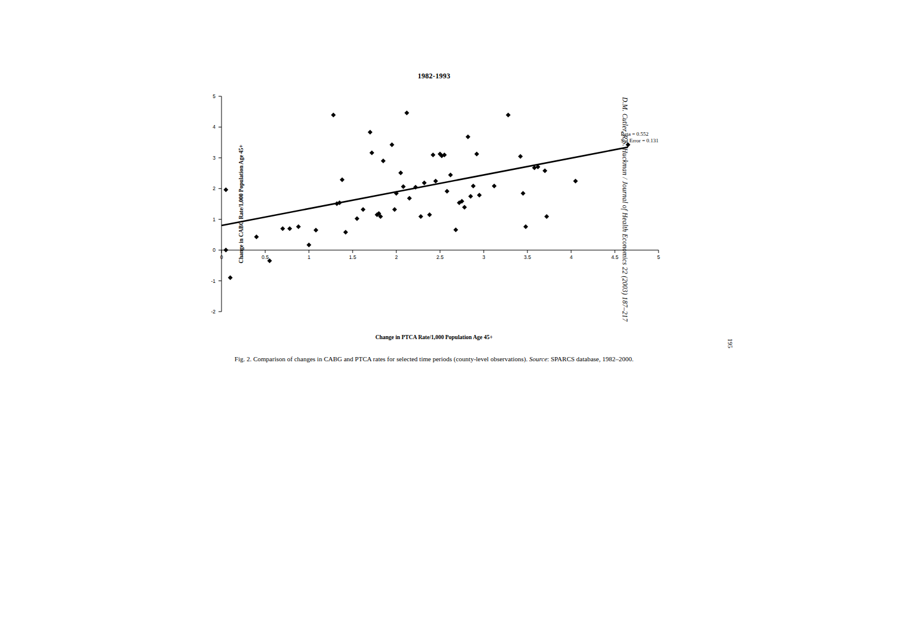D.M. Cutler, R.S. Huckman / Journal of Health Economics 22 (2003) 187–217
195
1982-1993
Change in CABG Rate/1,000 Population Age 45+
Change in PTCA Rate/1,000 Population Age 45+
Beta = 0.552
Std Error = 0.131
Plot geometry: x: 0 -> 5 maps to px 60 -> 790 y: -2 -> 5 maps to px 380 -> 20 5 4 3 2 1 0 -1 -2 0 0.5 1 1.5 2 2.5 3 3.5 4 4.5 5 Regression line: y = 0.80 + 0.552x (from x=0 to x=4.65)
Fig. 2. Comparison of changes in CABG and PTCA rates for selected time periods (county-level observations). Source: SPARCS database, 1982–2000.